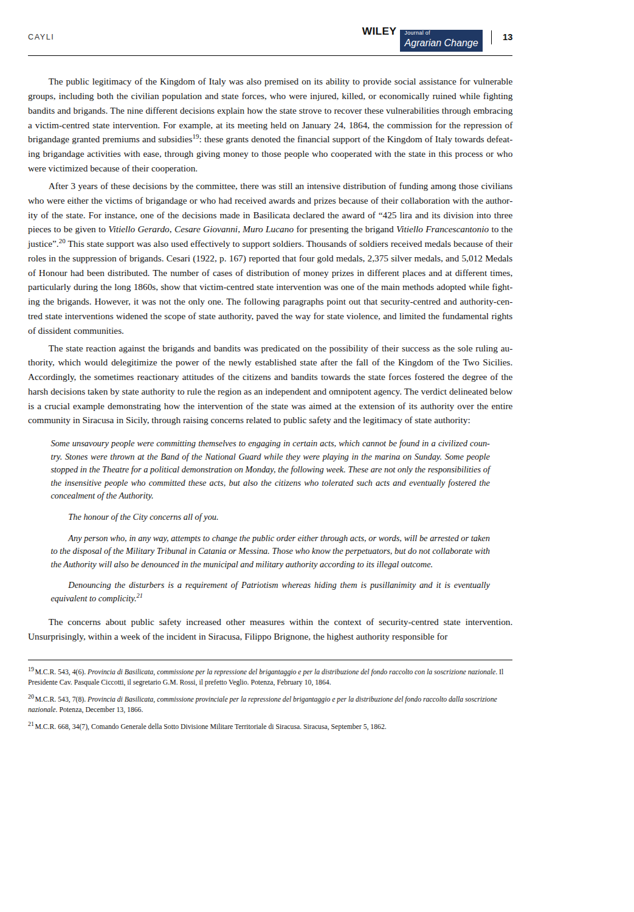Cayli
WILEY Journal of Agrarian Change
13
The public legitimacy of the Kingdom of Italy was also premised on its ability to provide social assistance for vulnerable groups, including both the civilian population and state forces, who were injured, killed, or economically ruined while fighting bandits and brigands. The nine different decisions explain how the state strove to recover these vulnerabilities through embracing a victim-centred state intervention. For example, at its meeting held on January 24, 1864, the commission for the repression of brigandage granted premiums and subsidies19: these grants denoted the financial support of the Kingdom of Italy towards defeating brigandage activities with ease, through giving money to those people who cooperated with the state in this process or who were victimized because of their cooperation.
After 3 years of these decisions by the committee, there was still an intensive distribution of funding among those civilians who were either the victims of brigandage or who had received awards and prizes because of their collaboration with the authority of the state. For instance, one of the decisions made in Basilicata declared the award of “425 lira and its division into three pieces to be given to Vitiello Gerardo, Cesare Giovanni, Muro Lucano for presenting the brigand Vitiello Francescantonio to the justice”.20 This state support was also used effectively to support soldiers. Thousands of soldiers received medals because of their roles in the suppression of brigands. Cesari (1922, p. 167) reported that four gold medals, 2,375 silver medals, and 5,012 Medals of Honour had been distributed. The number of cases of distribution of money prizes in different places and at different times, particularly during the long 1860s, show that victim-centred state intervention was one of the main methods adopted while fighting the brigands. However, it was not the only one. The following paragraphs point out that security-centred and authority-centred state interventions widened the scope of state authority, paved the way for state violence, and limited the fundamental rights of dissident communities.
The state reaction against the brigands and bandits was predicated on the possibility of their success as the sole ruling authority, which would delegitimize the power of the newly established state after the fall of the Kingdom of the Two Sicilies. Accordingly, the sometimes reactionary attitudes of the citizens and bandits towards the state forces fostered the degree of the harsh decisions taken by state authority to rule the region as an independent and omnipotent agency. The verdict delineated below is a crucial example demonstrating how the intervention of the state was aimed at the extension of its authority over the entire community in Siracusa in Sicily, through raising concerns related to public safety and the legitimacy of state authority:
Some unsavoury people were committing themselves to engaging in certain acts, which cannot be found in a civilized country. Stones were thrown at the Band of the National Guard while they were playing in the marina on Sunday. Some people stopped in the Theatre for a political demonstration on Monday, the following week. These are not only the responsibilities of the insensitive people who committed these acts, but also the citizens who tolerated such acts and eventually fostered the concealment of the Authority.
The honour of the City concerns all of you.
Any person who, in any way, attempts to change the public order either through acts, or words, will be arrested or taken to the disposal of the Military Tribunal in Catania or Messina. Those who know the perpetuators, but do not collaborate with the Authority will also be denounced in the municipal and military authority according to its illegal outcome.
Denouncing the disturbers is a requirement of Patriotism whereas hiding them is pusillanimity and it is eventually equivalent to complicity.21
The concerns about public safety increased other measures within the context of security-centred state intervention. Unsurprisingly, within a week of the incident in Siracusa, Filippo Brignone, the highest authority responsible for
19 M.C.R. 543, 4(6). Provincia di Basilicata, commissione per la repressione del brigantaggio e per la distribuzione del fondo raccolto con la soscrizione nazionale. Il Presidente Cav. Pasquale Ciccotti, il segretario G.M. Rossi, il prefetto Veglio. Potenza, February 10, 1864.
20 M.C.R. 543, 7(8). Provincia di Basilicata, commissione provinciale per la repressione del brigantaggio e per la distribuzione del fondo raccolto dalla soscrizione nazionale. Potenza, December 13, 1866.
21 M.C.R. 668, 34(7), Comando Generale della Sotto Divisione Militare Territoriale di Siracusa. Siracusa, September 5, 1862.